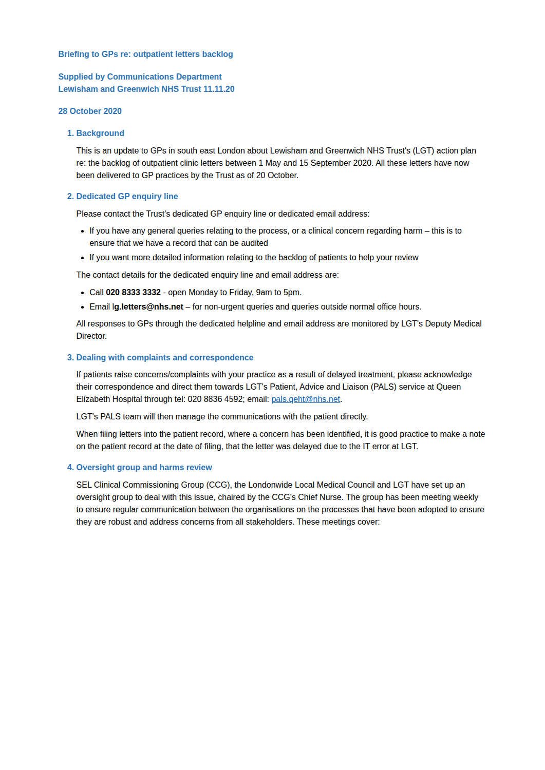Briefing to GPs re: outpatient letters backlog
Supplied by Communications Department
Lewisham and Greenwich NHS Trust 11.11.20
28 October 2020
Background
This is an update to GPs in south east London about Lewisham and Greenwich NHS Trust's (LGT) action plan re: the backlog of outpatient clinic letters between 1 May and 15 September 2020. All these letters have now been delivered to GP practices by the Trust as of 20 October.
Dedicated GP enquiry line
Please contact the Trust's dedicated GP enquiry line or dedicated email address:
If you have any general queries relating to the process, or a clinical concern regarding harm – this is to ensure that we have a record that can be audited
If you want more detailed information relating to the backlog of patients to help your review
The contact details for the dedicated enquiry line and email address are:
Call 020 8333 3332 - open Monday to Friday, 9am to 5pm.
Email lg.letters@nhs.net – for non-urgent queries and queries outside normal office hours.
All responses to GPs through the dedicated helpline and email address are monitored by LGT's Deputy Medical Director.
Dealing with complaints and correspondence
If patients raise concerns/complaints with your practice as a result of delayed treatment, please acknowledge their correspondence and direct them towards LGT's Patient, Advice and Liaison (PALS) service at Queen Elizabeth Hospital through tel: 020 8836 4592; email: pals.qeht@nhs.net.
LGT's PALS team will then manage the communications with the patient directly.
When filing letters into the patient record, where a concern has been identified, it is good practice to make a note on the patient record at the date of filing, that the letter was delayed due to the IT error at LGT.
Oversight group and harms review
SEL Clinical Commissioning Group (CCG), the Londonwide Local Medical Council and LGT have set up an oversight group to deal with this issue, chaired by the CCG's Chief Nurse. The group has been meeting weekly to ensure regular communication between the organisations on the processes that have been adopted to ensure they are robust and address concerns from all stakeholders. These meetings cover: